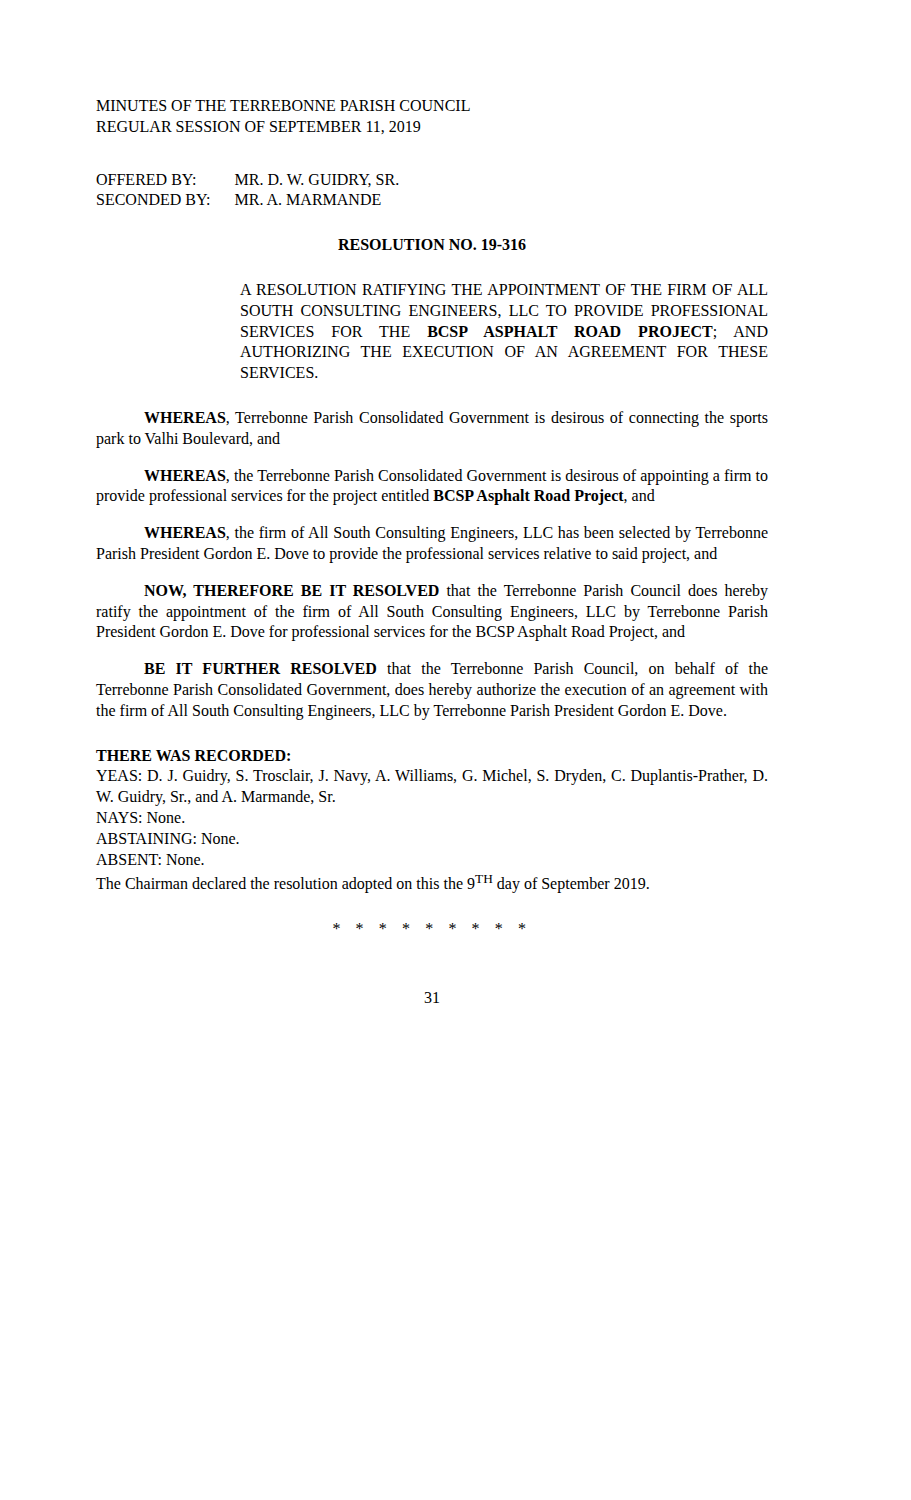Minutes of the Terrebonne Parish Council
Regular Session of September 11, 2019
| OFFERED BY: | MR. D. W. GUIDRY, SR. |
| SECONDED BY: | MR. A. MARMANDE |
RESOLUTION NO. 19-316
A RESOLUTION RATIFYING THE APPOINTMENT OF THE FIRM OF ALL SOUTH CONSULTING ENGINEERS, LLC TO PROVIDE PROFESSIONAL SERVICES FOR THE BCSP ASPHALT ROAD PROJECT; AND AUTHORIZING THE EXECUTION OF AN AGREEMENT FOR THESE SERVICES.
WHEREAS, Terrebonne Parish Consolidated Government is desirous of connecting the sports park to Valhi Boulevard, and
WHEREAS, the Terrebonne Parish Consolidated Government is desirous of appointing a firm to provide professional services for the project entitled BCSP Asphalt Road Project, and
WHEREAS, the firm of All South Consulting Engineers, LLC has been selected by Terrebonne Parish President Gordon E. Dove to provide the professional services relative to said project, and
NOW, THEREFORE BE IT RESOLVED that the Terrebonne Parish Council does hereby ratify the appointment of the firm of All South Consulting Engineers, LLC by Terrebonne Parish President Gordon E. Dove for professional services for the BCSP Asphalt Road Project, and
BE IT FURTHER RESOLVED that the Terrebonne Parish Council, on behalf of the Terrebonne Parish Consolidated Government, does hereby authorize the execution of an agreement with the firm of All South Consulting Engineers, LLC by Terrebonne Parish President Gordon E. Dove.
THERE WAS RECORDED:
YEAS: D. J. Guidry, S. Trosclair, J. Navy, A. Williams, G. Michel, S. Dryden, C. Duplantis-Prather, D. W. Guidry, Sr., and A. Marmande, Sr.
NAYS: None.
ABSTAINING: None.
ABSENT: None.
The Chairman declared the resolution adopted on this the 9TH day of September 2019.
* * * * * * * * *
31